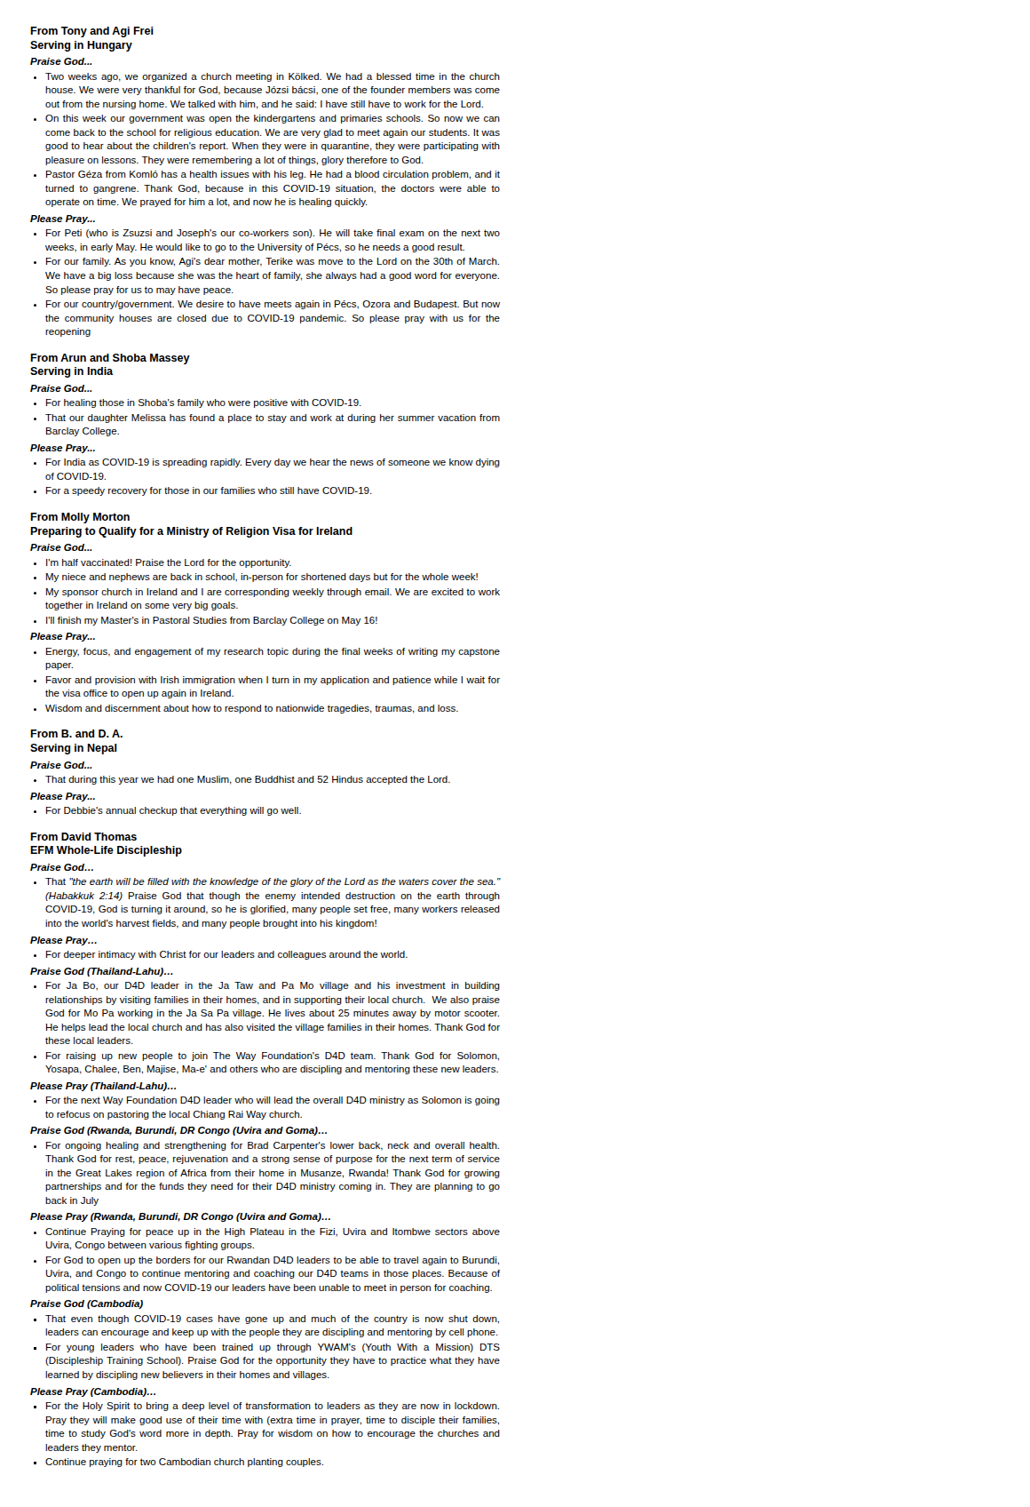From Tony and Agi Frei
Serving in Hungary
Praise God...
Two weeks ago, we organized a church meeting in Kölked. We had a blessed time in the church house. We were very thankful for God, because Józsi bácsi, one of the founder members was come out from the nursing home. We talked with him, and he said: I have still have to work for the Lord.
On this week our government was open the kindergartens and primaries schools. So now we can come back to the school for religious education. We are very glad to meet again our students. It was good to hear about the children's report. When they were in quarantine, they were participating with pleasure on lessons. They were remembering a lot of things, glory therefore to God.
Pastor Géza from Komló has a health issues with his leg. He had a blood circulation problem, and it turned to gangrene. Thank God, because in this COVID-19 situation, the doctors were able to operate on time. We prayed for him a lot, and now he is healing quickly.
Please Pray...
For Peti (who is Zsuzsi and Joseph's our co-workers son). He will take final exam on the next two weeks, in early May. He would like to go to the University of Pécs, so he needs a good result.
For our family. As you know, Agi's dear mother, Terike was move to the Lord on the 30th of March. We have a big loss because she was the heart of family, she always had a good word for everyone. So please pray for us to may have peace.
For our country/government. We desire to have meets again in Pécs, Ozora and Budapest. But now the community houses are closed due to COVID-19 pandemic. So please pray with us for the reopening
From Arun and Shoba Massey
Serving in India
Praise God...
For healing those in Shoba's family who were positive with COVID-19.
That our daughter Melissa has found a place to stay and work at during her summer vacation from Barclay College.
Please Pray...
For India as COVID-19 is spreading rapidly. Every day we hear the news of someone we know dying of COVID-19.
For a speedy recovery for those in our families who still have COVID-19.
From Molly Morton
Preparing to Qualify for a Ministry of Religion Visa for Ireland
Praise God...
I'm half vaccinated! Praise the Lord for the opportunity.
My niece and nephews are back in school, in-person for shortened days but for the whole week!
My sponsor church in Ireland and I are corresponding weekly through email. We are excited to work together in Ireland on some very big goals.
I'll finish my Master's in Pastoral Studies from Barclay College on May 16!
Please Pray...
Energy, focus, and engagement of my research topic during the final weeks of writing my capstone paper.
Favor and provision with Irish immigration when I turn in my application and patience while I wait for the visa office to open up again in Ireland.
Wisdom and discernment about how to respond to nationwide tragedies, traumas, and loss.
From B. and D. A.
Serving in Nepal
Praise God...
That during this year we had one Muslim, one Buddhist and 52 Hindus accepted the Lord.
Please Pray...
For Debbie's annual checkup that everything will go well.
From David Thomas
EFM Whole-Life Discipleship
Praise God…
That "the earth will be filled with the knowledge of the glory of the Lord as the waters cover the sea." (Habakkuk 2:14) Praise God that though the enemy intended destruction on the earth through COVID-19, God is turning it around, so he is glorified, many people set free, many workers released into the world's harvest fields, and many people brought into his kingdom!
Please Pray…
For deeper intimacy with Christ for our leaders and colleagues around the world.
Praise God (Thailand-Lahu)…
For Ja Bo, our D4D leader in the Ja Taw and Pa Mo village and his investment in building relationships by visiting families in their homes, and in supporting their local church. We also praise God for Mo Pa working in the Ja Sa Pa village. He lives about 25 minutes away by motor scooter. He helps lead the local church and has also visited the village families in their homes. Thank God for these local leaders.
For raising up new people to join The Way Foundation's D4D team. Thank God for Solomon, Yosapa, Chalee, Ben, Majise, Ma-e' and others who are discipling and mentoring these new leaders.
Please Pray (Thailand-Lahu)…
For the next Way Foundation D4D leader who will lead the overall D4D ministry as Solomon is going to refocus on pastoring the local Chiang Rai Way church.
Praise God (Rwanda, Burundi, DR Congo (Uvira and Goma)…
For ongoing healing and strengthening for Brad Carpenter's lower back, neck and overall health. Thank God for rest, peace, rejuvenation and a strong sense of purpose for the next term of service in the Great Lakes region of Africa from their home in Musanze, Rwanda! Thank God for growing partnerships and for the funds they need for their D4D ministry coming in. They are planning to go back in July
Please Pray (Rwanda, Burundi, DR Congo (Uvira and Goma)…
Continue Praying for peace up in the High Plateau in the Fizi, Uvira and Itombwe sectors above Uvira, Congo between various fighting groups.
For God to open up the borders for our Rwandan D4D leaders to be able to travel again to Burundi, Uvira, and Congo to continue mentoring and coaching our D4D teams in those places. Because of political tensions and now COVID-19 our leaders have been unable to meet in person for coaching.
Praise God (Cambodia)
That even though COVID-19 cases have gone up and much of the country is now shut down, leaders can encourage and keep up with the people they are discipling and mentoring by cell phone.
For young leaders who have been trained up through YWAM's (Youth With a Mission) DTS (Discipleship Training School). Praise God for the opportunity they have to practice what they have learned by discipling new believers in their homes and villages.
Please Pray (Cambodia)…
For the Holy Spirit to bring a deep level of transformation to leaders as they are now in lockdown. Pray they will make good use of their time with (extra time in prayer, time to disciple their families, time to study God's word more in depth. Pray for wisdom on how to encourage the churches and leaders they mentor.
Continue praying for two Cambodian church planting couples.